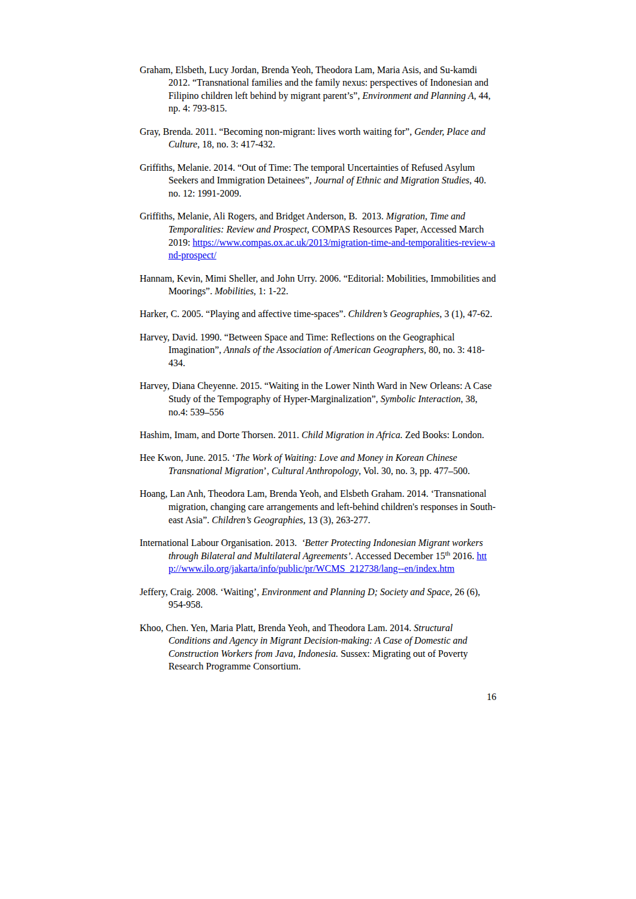Graham, Elsbeth, Lucy Jordan, Brenda Yeoh, Theodora Lam, Maria Asis, and Su-kamdi 2012. “Transnational families and the family nexus: perspectives of Indonesian and Filipino children left behind by migrant parent’s”, Environment and Planning A, 44, np. 4: 793-815.
Gray, Brenda. 2011. “Becoming non-migrant: lives worth waiting for”, Gender, Place and Culture, 18, no. 3: 417-432.
Griffiths, Melanie. 2014. “Out of Time: The temporal Uncertainties of Refused Asylum Seekers and Immigration Detainees”, Journal of Ethnic and Migration Studies, 40. no. 12: 1991-2009.
Griffiths, Melanie, Ali Rogers, and Bridget Anderson, B. 2013. Migration, Time and Temporalities: Review and Prospect, COMPAS Resources Paper, Accessed March 2019: https://www.compas.ox.ac.uk/2013/migration-time-and-temporalities-review-and-prospect/
Hannam, Kevin, Mimi Sheller, and John Urry. 2006. “Editorial: Mobilities, Immobilities and Moorings”. Mobilities, 1: 1-22.
Harker, C. 2005. “Playing and affective time-spaces”. Children’s Geographies, 3 (1), 47-62.
Harvey, David. 1990. “Between Space and Time: Reflections on the Geographical Imagination”, Annals of the Association of American Geographers, 80, no. 3: 418-434.
Harvey, Diana Cheyenne. 2015. “Waiting in the Lower Ninth Ward in New Orleans: A Case Study of the Tempography of Hyper-Marginalization”, Symbolic Interaction, 38, no.4: 539–556
Hashim, Imam, and Dorte Thorsen. 2011. Child Migration in Africa. Zed Books: London.
Hee Kwon, June. 2015. ‘The Work of Waiting: Love and Money in Korean Chinese Transnational Migration’, Cultural Anthropology, Vol. 30, no. 3, pp. 477–500.
Hoang, Lan Anh, Theodora Lam, Brenda Yeoh, and Elsbeth Graham. 2014. ‘Transnational migration, changing care arrangements and left-behind children's responses in South-east Asia”. Children’s Geographies, 13 (3), 263-277.
International Labour Organisation. 2013. ‘Better Protecting Indonesian Migrant workers through Bilateral and Multilateral Agreements’. Accessed December 15th 2016. http://www.ilo.org/jakarta/info/public/pr/WCMS_212738/lang--en/index.htm
Jeffery, Craig. 2008. ‘Waiting’, Environment and Planning D; Society and Space, 26 (6), 954-958.
Khoo, Chen. Yen, Maria Platt, Brenda Yeoh, and Theodora Lam. 2014. Structural Conditions and Agency in Migrant Decision-making: A Case of Domestic and Construction Workers from Java, Indonesia. Sussex: Migrating out of Poverty Research Programme Consortium.
16